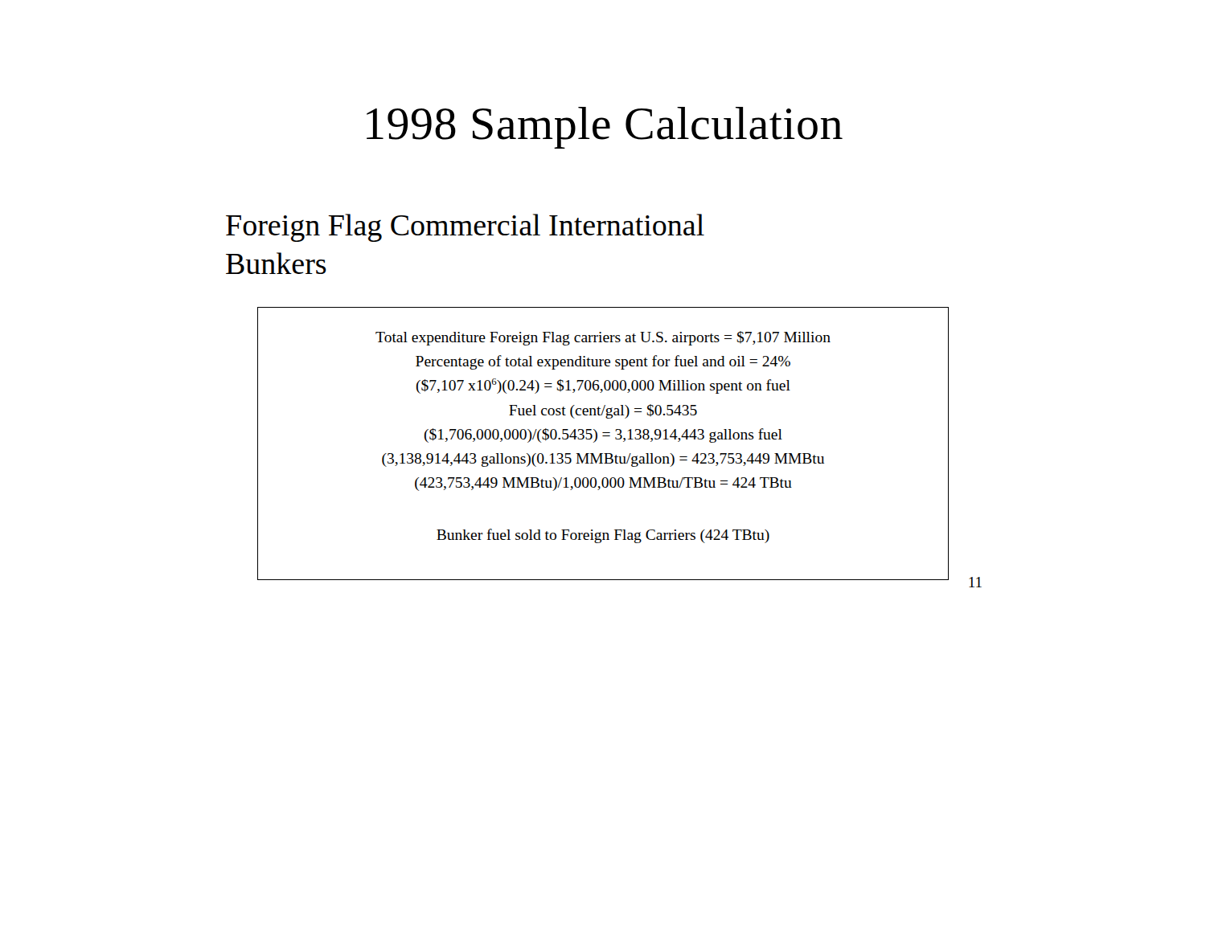1998 Sample Calculation
Foreign Flag Commercial International
Bunkers
Total expenditure Foreign Flag carriers at U.S. airports = $7,107 Million
Percentage of total expenditure spent for fuel and oil = 24%
($7,107 x106)(0.24) = $1,706,000,000 Million spent on fuel
Fuel cost (cent/gal) = $0.5435
($1,706,000,000)/($0.5435) = 3,138,914,443 gallons fuel
(3,138,914,443 gallons)(0.135 MMBtu/gallon) = 423,753,449 MMBtu
(423,753,449 MMBtu)/1,000,000 MMBtu/TBtu = 424 TBtu
Bunker fuel sold to Foreign Flag Carriers (424 TBtu)
11